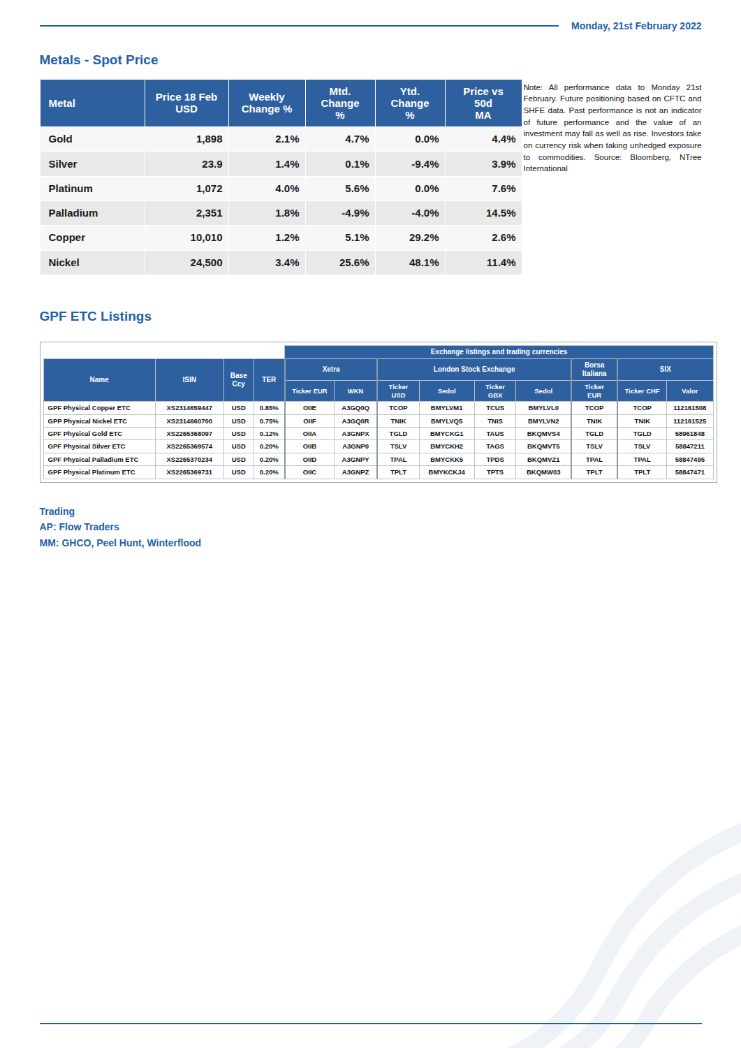Monday, 21st February 2022
Metals - Spot Price
| Metal | Price 18 Feb USD | Weekly Change % | Mtd. Change % | Ytd. Change % | Price vs 50d MA |
| --- | --- | --- | --- | --- | --- |
| Gold | 1,898 | 2.1% | 4.7% | 0.0% | 4.4% |
| Silver | 23.9 | 1.4% | 0.1% | -9.4% | 3.9% |
| Platinum | 1,072 | 4.0% | 5.6% | 0.0% | 7.6% |
| Palladium | 2,351 | 1.8% | -4.9% | -4.0% | 14.5% |
| Copper | 10,010 | 1.2% | 5.1% | 29.2% | 2.6% |
| Nickel | 24,500 | 3.4% | 25.6% | 48.1% | 11.4% |
Note: All performance data to Monday 21st February. Future positioning based on CFTC and SHFE data. Past performance is not an indicator of future performance and the value of an investment may fall as well as rise. Investors take on currency risk when taking unhedged exposure to commodities. Source: Bloomberg, NTree International
GPF ETC Listings
| | Exchange listings and trading currencies |
| --- | --- |
| Name | ISIN | Base Ccy | TER | Xetra | London Stock Exchange | Borsa Italiana | SIX |
| Ticker EUR | WKN | Ticker USD | Sedol | Ticker GBX | Sedol | Ticker EUR | Ticker CHF | Valor |
| GPF Physical Copper ETC | XS2314659447 | USD | 0.85% | OIIE | A3GQ0Q | TCOP | BMYLVM1 | TCUS | BMYLVL0 | TCOP | TCOP | 112161508 |
| GPP Physical Nickel ETC | XS2314660700 | USD | 0.75% | OIIF | A3GQ0R | TNIK | BMYLVQ5 | TNIS | BMYLVN2 | TNIK | TNIK | 112161525 |
| GPF Physical Gold ETC | XS2265368097 | USD | 0.12% | OIIA | A3GNPX | TGLD | BMYCKG1 | TAUS | BKQMVS4 | TGLD | TGLD | 58961848 |
| GPF Physical Silver ETC | XS2265369574 | USD | 0.20% | OIIB | A3GNP0 | TSLV | BMYCKH2 | TAGS | BKQMVT5 | TSLV | TSLV | 58847211 |
| GPF Physical Palladium ETC | XS2265370234 | USD | 0.20% | OIID | A3GNPY | TPAL | BMYCKK5 | TPDS | BKQMVZ1 | TPAL | TPAL | 58847495 |
| GPF Physical Platinum ETC | XS2265369731 | USD | 0.20% | OIIC | A3GNPZ | TPLT | BMYKCKJ4 | TPTS | BKQMW03 | TPLT | TPLT | 58847471 |
Trading
AP: Flow Traders
MM: GHCO, Peel Hunt, Winterflood